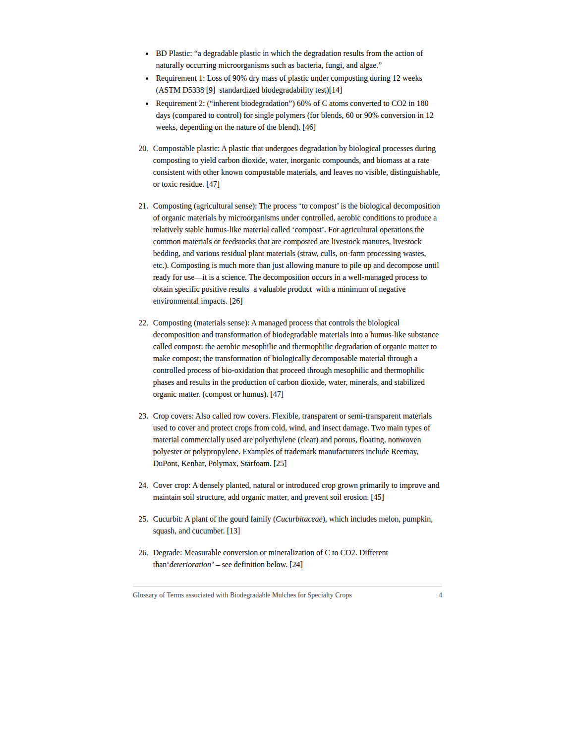BD Plastic: “a degradable plastic in which the degradation results from the action of naturally occurring microorganisms such as bacteria, fungi, and algae.”
Requirement 1: Loss of 90% dry mass of plastic under composting during 12 weeks (ASTM D5338 [9] standardized biodegradability test)[14]
Requirement 2: (“inherent biodegradation”) 60% of C atoms converted to CO2 in 180 days (compared to control) for single polymers (for blends, 60 or 90% conversion in 12 weeks, depending on the nature of the blend). [46]
Compostable plastic: A plastic that undergoes degradation by biological processes during composting to yield carbon dioxide, water, inorganic compounds, and biomass at a rate consistent with other known compostable materials, and leaves no visible, distinguishable, or toxic residue. [47]
Composting (agricultural sense): The process ‘to compost’ is the biological decomposition of organic materials by microorganisms under controlled, aerobic conditions to produce a relatively stable humus-like material called ‘compost’. For agricultural operations the common materials or feedstocks that are composted are livestock manures, livestock bedding, and various residual plant materials (straw, culls, on-farm processing wastes, etc.). Composting is much more than just allowing manure to pile up and decompose until ready for use—it is a science. The decomposition occurs in a well-managed process to obtain specific positive results–a valuable product–with a minimum of negative environmental impacts. [26]
Composting (materials sense): A managed process that controls the biological decomposition and transformation of biodegradable materials into a humus-like substance called compost: the aerobic mesophilic and thermophilic degradation of organic matter to make compost; the transformation of biologically decomposable material through a controlled process of bio-oxidation that proceed through mesophilic and thermophilic phases and results in the production of carbon dioxide, water, minerals, and stabilized organic matter. (compost or humus). [47]
Crop covers: Also called row covers. Flexible, transparent or semi-transparent materials used to cover and protect crops from cold, wind, and insect damage. Two main types of material commercially used are polyethylene (clear) and porous, floating, nonwoven polyester or polypropylene. Examples of trademark manufacturers include Reemay, DuPont, Kenbar, Polymax, Starfoam. [25]
Cover crop: A densely planted, natural or introduced crop grown primarily to improve and maintain soil structure, add organic matter, and prevent soil erosion. [45]
Cucurbit: A plant of the gourd family (Cucurbitaceae), which includes melon, pumpkin, squash, and cucumber. [13]
Degrade: Measurable conversion or mineralization of C to CO2. Different than‘deterioration’ – see definition below. [24]
Glossary of Terms associated with Biodegradable Mulches for Specialty Crops 4